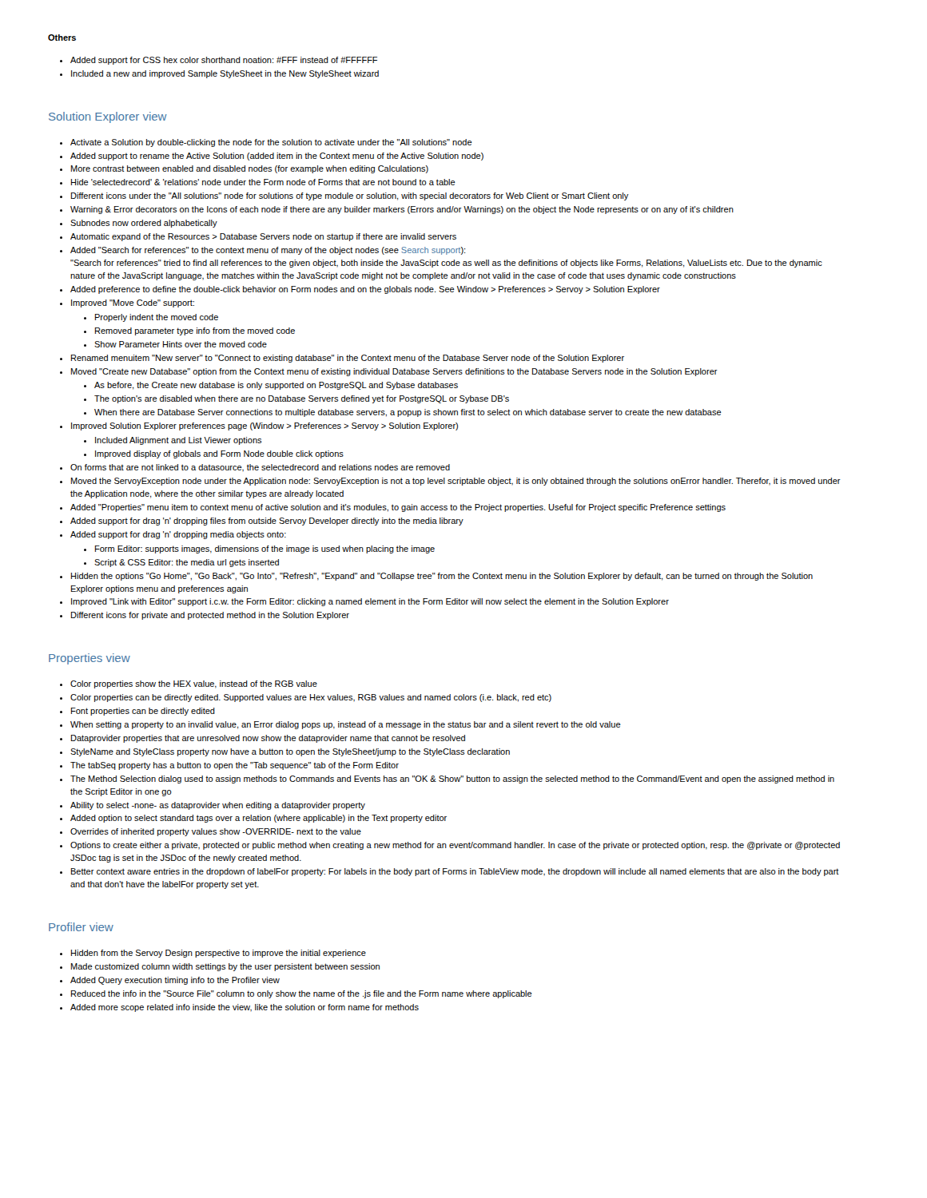Others
Added support for CSS hex color shorthand noation: #FFF instead of #FFFFFF
Included a new and improved Sample StyleSheet in the New StyleSheet wizard
Solution Explorer view
Activate a Solution by double-clicking the node for the solution to activate under the "All solutions" node
Added support to rename the Active Solution (added item in the Context menu of the Active Solution node)
More contrast between enabled and disabled nodes (for example when editing Calculations)
Hide 'selectedrecord' & 'relations' node under the Form node of Forms that are not bound to a table
Different icons under the "All solutions" node for solutions of type module or solution, with special decorators for Web Client or Smart Client only
Warning & Error decorators on the Icons of each node if there are any builder markers (Errors and/or Warnings) on the object the Node represents or on any of it's children
Subnodes now ordered alphabetically
Automatic expand of the Resources > Database Servers node on startup if there are invalid servers
Added "Search for references" to the context menu of many of the object nodes (see Search support):
"Search for references" tried to find all references to the given object, both inside the JavaScipt code as well as the definitions of objects like Forms, Relations, ValueLists etc. Due to the dynamic nature of the JavaScript language, the matches within the JavaScript code might not be complete and/or not valid in the case of code that uses dynamic code constructions
Added preference to define the double-click behavior on Form nodes and on the globals node. See Window > Preferences > Servoy > Solution Explorer
Improved "Move Code" support:
Properly indent the moved code
Removed parameter type info from the moved code
Show Parameter Hints over the moved code
Renamed menuitem "New server" to "Connect to existing database" in the Context menu of the Database Server node of the Solution Explorer
Moved "Create new Database" option from the Context menu of existing individual Database Servers definitions to the Database Servers node in the Solution Explorer
As before, the Create new database is only supported on PostgreSQL and Sybase databases
The option's are disabled when there are no Database Servers defined yet for PostgreSQL or Sybase DB's
When there are Database Server connections to multiple database servers, a popup is shown first to select on which database server to create the new database
Improved Solution Explorer preferences page (Window > Preferences > Servoy > Solution Explorer)
Included Alignment and List Viewer options
Improved display of globals and Form Node double click options
On forms that are not linked to a datasource, the selectedrecord and relations nodes are removed
Moved the ServoyException node under the Application node: ServoyException is not a top level scriptable object, it is only obtained through the solutions onError handler. Therefor, it is moved under the Application node, where the other similar types are already located
Added "Properties" menu item to context menu of active solution and it's modules, to gain access to the Project properties. Useful for Project specific Preference settings
Added support for drag 'n' dropping files from outside Servoy Developer directly into the media library
Added support for drag 'n' dropping media objects onto:
Form Editor: supports images, dimensions of the image is used when placing the image
Script & CSS Editor: the media url gets inserted
Hidden the options "Go Home", "Go Back", "Go Into", "Refresh", "Expand" and "Collapse tree" from the Context menu in the Solution Explorer by default, can be turned on through the Solution Explorer options menu and preferences again
Improved "Link with Editor" support i.c.w. the Form Editor: clicking a named element in the Form Editor will now select the element in the Solution Explorer
Different icons for private and protected method in the Solution Explorer
Properties view
Color properties show the HEX value, instead of the RGB value
Color properties can be directly edited. Supported values are Hex values, RGB values and named colors (i.e. black, red etc)
Font properties can be directly edited
When setting a property to an invalid value, an Error dialog pops up, instead of a message in the status bar and a silent revert to the old value
Dataprovider properties that are unresolved now show the dataprovider name that cannot be resolved
StyleName and StyleClass property now have a button to open the StyleSheet/jump to the StyleClass declaration
The tabSeq property has a button to open the "Tab sequence" tab of the Form Editor
The Method Selection dialog used to assign methods to Commands and Events has an "OK & Show" button to assign the selected method to the Command/Event and open the assigned method in the Script Editor in one go
Ability to select -none- as dataprovider when editing a dataprovider property
Added option to select standard tags over a relation (where applicable) in the Text property editor
Overrides of inherited property values show -OVERRIDE- next to the value
Options to create either a private, protected or public method when creating a new method for an event/command handler. In case of the private or protected option, resp. the @private or @protected JSDoc tag is set in the JSDoc of the newly created method.
Better context aware entries in the dropdown of labelFor property: For labels in the body part of Forms in TableView mode, the dropdown will include all named elements that are also in the body part and that don't have the labelFor property set yet.
Profiler view
Hidden from the Servoy Design perspective to improve the initial experience
Made customized column width settings by the user persistent between session
Added Query execution timing info to the Profiler view
Reduced the info in the "Source File" column to only show the name of the .js file and the Form name where applicable
Added more scope related info inside the view, like the solution or form name for methods